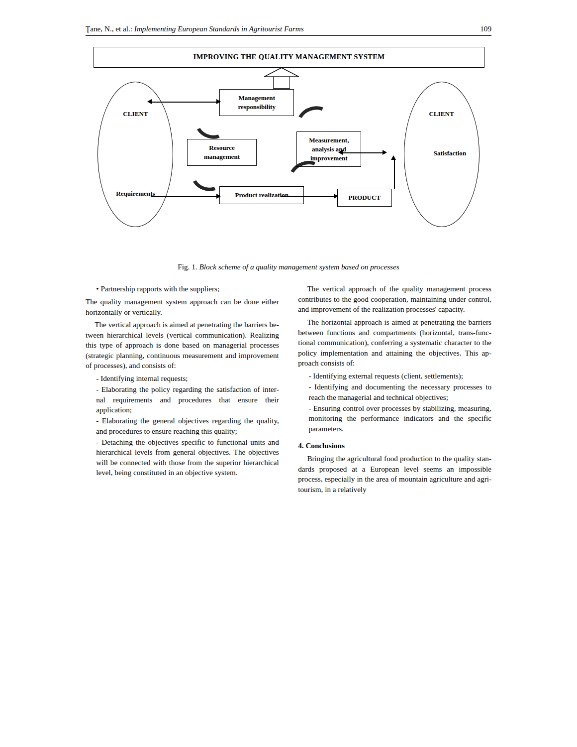Ţane, N., et al.: Implementing European Standards in Agritourist Farms 109
IMPROVING THE QUALITY MANAGEMENT SYSTEM
CLIENT
Requirements
CLIENT
Management
responsibility
Resource
management
Measurement,
analysis and
improvement
Product realization
PRODUCT
Satisfaction
Fig. 1. Block scheme of a quality management system based on processes
Partnership rapports with the suppliers;
The quality management system approach can be done either horizontally or vertically.
The vertical approach is aimed at penetrating the barriers between hierarchical levels (vertical communication). Realizing this type of approach is done based on managerial processes (strategic planning, continuous measurement and improvement of processes), and consists of:
Identifying internal requests;
Elaborating the policy regarding the satisfaction of internal requirements and procedures that ensure their application;
Elaborating the general objectives regarding the quality, and procedures to ensure reaching this quality;
Detaching the objectives specific to functional units and hierarchical levels from general objectives. The objectives will be connected with those from the superior hierarchical level, being constituted in an objective system.
The vertical approach of the quality management process contributes to the good cooperation, maintaining under control, and improvement of the realization processes' capacity.
The horizontal approach is aimed at penetrating the barriers between functions and compartments (horizontal, trans-functional communication), conferring a systematic character to the policy implementation and attaining the objectives. This approach consists of:
Identifying external requests (client, settlements);
Identifying and documenting the necessary processes to reach the managerial and technical objectives;
Ensuring control over processes by stabilizing, measuring, monitoring the performance indicators and the specific parameters.
4. Conclusions
Bringing the agricultural food production to the quality standards proposed at a European level seems an impossible process, especially in the area of mountain agriculture and agritourism, in a relatively